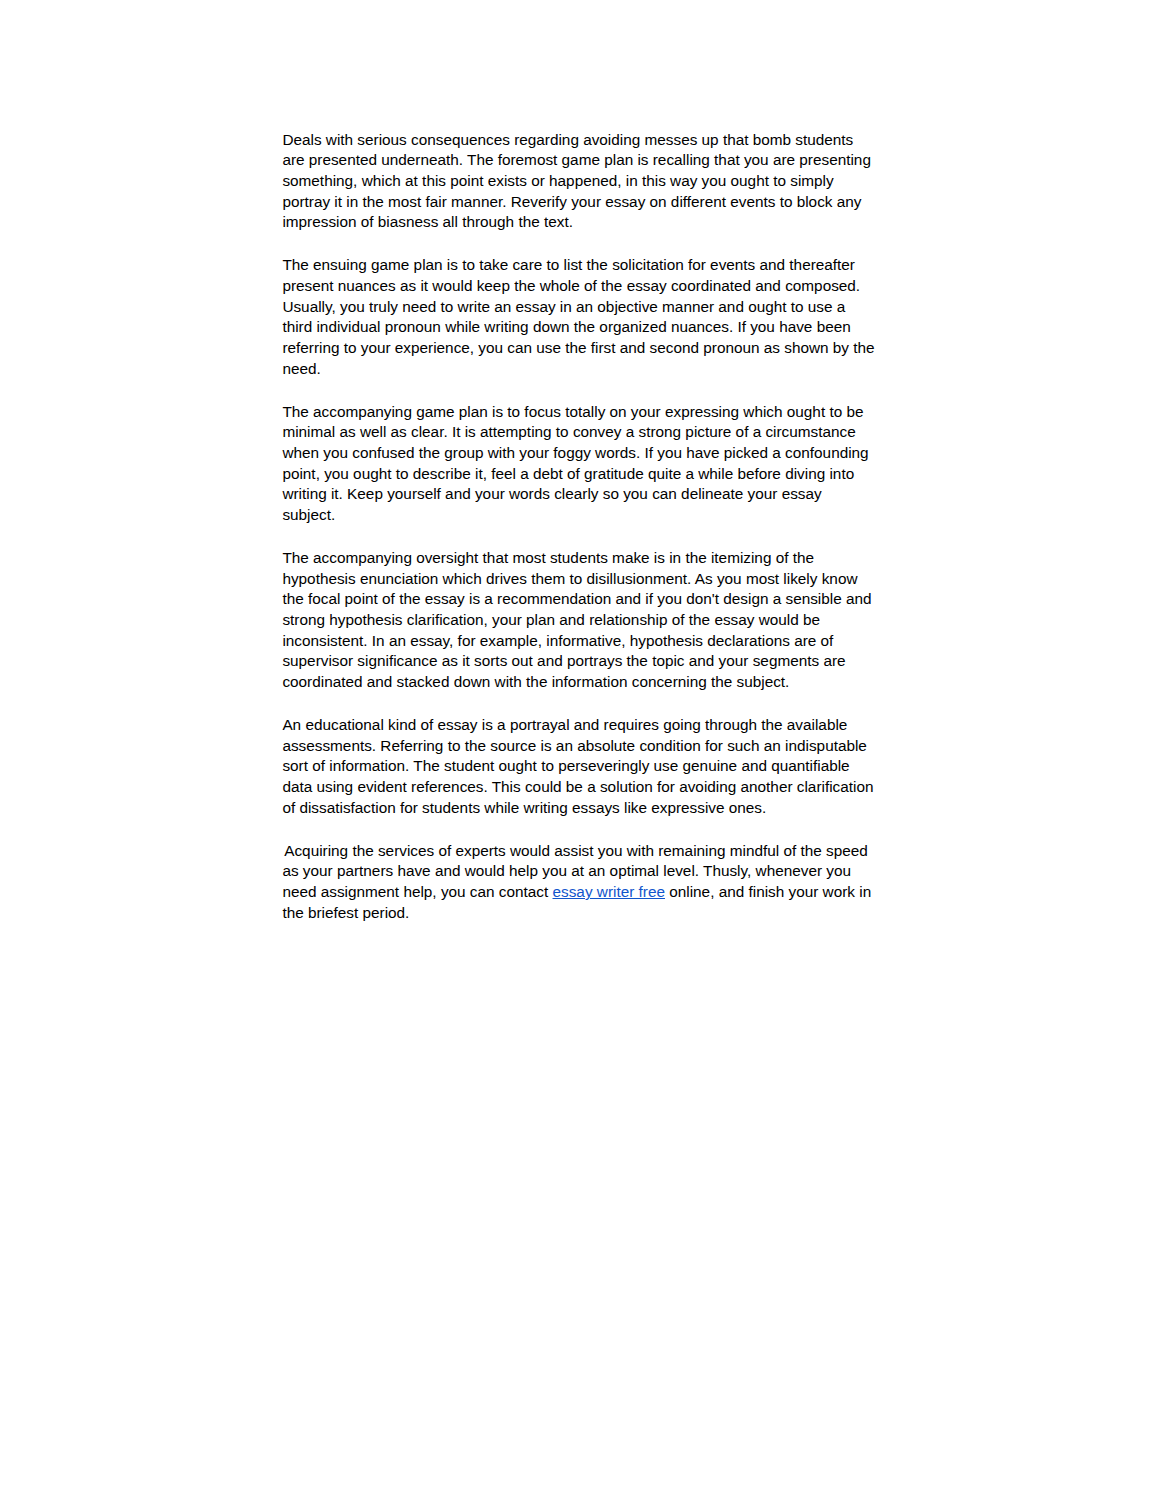Deals with serious consequences regarding avoiding messes up that bomb students are presented underneath. The foremost game plan is recalling that you are presenting something, which at this point exists or happened, in this way you ought to simply portray it in the most fair manner. Reverify your essay on different events to block any impression of biasness all through the text.
The ensuing game plan is to take care to list the solicitation for events and thereafter present nuances as it would keep the whole of the essay coordinated and composed. Usually, you truly need to write an essay in an objective manner and ought to use a third individual pronoun while writing down the organized nuances. If you have been referring to your experience, you can use the first and second pronoun as shown by the need.
The accompanying game plan is to focus totally on your expressing which ought to be minimal as well as clear. It is attempting to convey a strong picture of a circumstance when you confused the group with your foggy words. If you have picked a confounding point, you ought to describe it, feel a debt of gratitude quite a while before diving into writing it. Keep yourself and your words clearly so you can delineate your essay subject.
The accompanying oversight that most students make is in the itemizing of the hypothesis enunciation which drives them to disillusionment. As you most likely know the focal point of the essay is a recommendation and if you don't design a sensible and strong hypothesis clarification, your plan and relationship of the essay would be inconsistent. In an essay, for example, informative, hypothesis declarations are of supervisor significance as it sorts out and portrays the topic and your segments are coordinated and stacked down with the information concerning the subject.
An educational kind of essay is a portrayal and requires going through the available assessments. Referring to the source is an absolute condition for such an indisputable sort of information. The student ought to perseveringly use genuine and quantifiable data using evident references. This could be a solution for avoiding another clarification of dissatisfaction for students while writing essays like expressive ones.
Acquiring the services of experts would assist you with remaining mindful of the speed as your partners have and would help you at an optimal level. Thusly, whenever you need assignment help, you can contact essay writer free online, and finish your work in the briefest period.